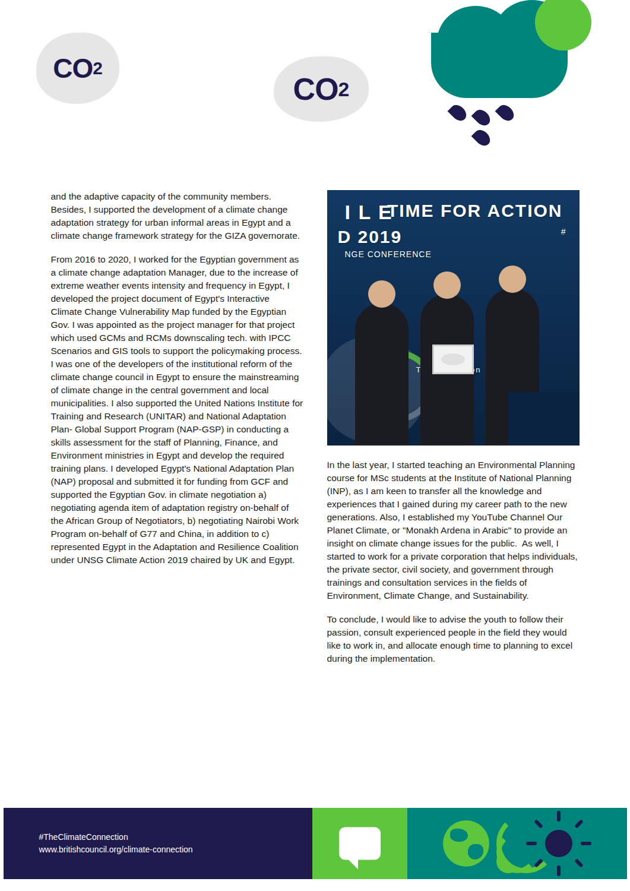CO2
CO2
and the adaptive capacity of the community members. Besides, I supported the development of a climate change adaptation strategy for urban informal areas in Egypt and a climate change framework strategy for the GIZA governorate.
From 2016 to 2020, I worked for the Egyptian government as a climate change adaptation Manager, due to the increase of extreme weather events intensity and frequency in Egypt, I developed the project document of Egypt's Interactive Climate Change Vulnerability Map funded by the Egyptian Gov. I was appointed as the project manager for that project which used GCMs and RCMs downscaling tech. with IPCC Scenarios and GIS tools to support the policymaking process. I was one of the developers of the institutional reform of the climate change council in Egypt to ensure the mainstreaming of climate change in the central government and local municipalities. I also supported the United Nations Institute for Training and Research (UNITAR) and National Adaptation Plan- Global Support Program (NAP-GSP) in conducting a skills assessment for the staff of Planning, Finance, and Environment ministries in Egypt and develop the required training plans. I developed Egypt's National Adaptation Plan (NAP) proposal and submitted it for funding from GCF and supported the Egyptian Gov. in climate negotiation a) negotiating agenda item of adaptation registry on-behalf of the African Group of Negotiators, b) negotiating Nairobi Work Program on-behalf of G77 and China, in addition to c) represented Egypt in the Adaptation and Resilience Coalition under UNSG Climate Action 2019 chaired by UK and Egypt.
I L E D 2019 NGE CONFERENCE TIME FOR ACTION # TimeForAction
In the last year, I started teaching an Environmental Planning course for MSc students at the Institute of National Planning (INP), as I am keen to transfer all the knowledge and experiences that I gained during my career path to the new generations. Also, I established my YouTube Channel Our Planet Climate, or "Monakh Ardena in Arabic" to provide an insight on climate change issues for the public. As well, I started to work for a private corporation that helps individuals, the private sector, civil society, and government through trainings and consultation services in the fields of Environment, Climate Change, and Sustainability.
To conclude, I would like to advise the youth to follow their passion, consult experienced people in the field they would like to work in, and allocate enough time to planning to excel during the implementation.
#TheClimateConnection www.britishcouncil.org/climate-connection